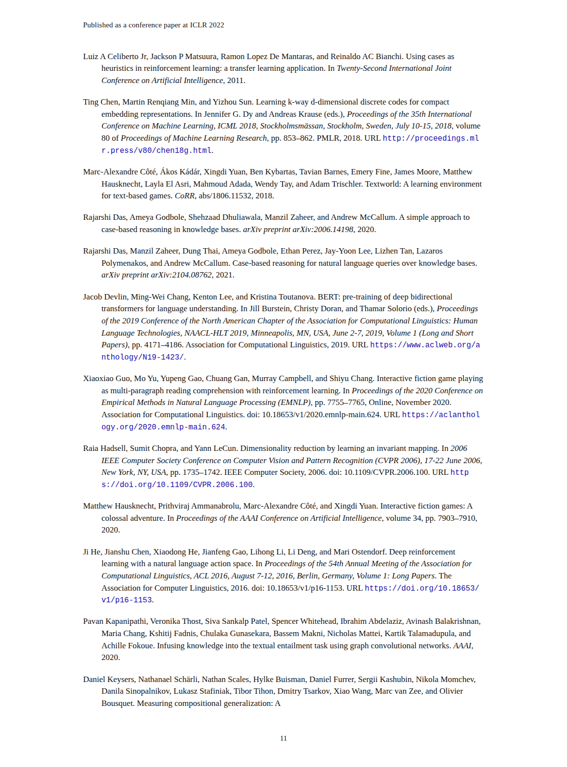Published as a conference paper at ICLR 2022
Luiz A Celiberto Jr, Jackson P Matsuura, Ramon Lopez De Mantaras, and Reinaldo AC Bianchi. Using cases as heuristics in reinforcement learning: a transfer learning application. In Twenty-Second International Joint Conference on Artificial Intelligence, 2011.
Ting Chen, Martin Renqiang Min, and Yizhou Sun. Learning k-way d-dimensional discrete codes for compact embedding representations. In Jennifer G. Dy and Andreas Krause (eds.), Proceedings of the 35th International Conference on Machine Learning, ICML 2018, Stockholmsmässan, Stockholm, Sweden, July 10-15, 2018, volume 80 of Proceedings of Machine Learning Research, pp. 853–862. PMLR, 2018. URL http://proceedings.mlr.press/v80/chen18g.html.
Marc-Alexandre Côté, Ákos Kádár, Xingdi Yuan, Ben Kybartas, Tavian Barnes, Emery Fine, James Moore, Matthew Hausknecht, Layla El Asri, Mahmoud Adada, Wendy Tay, and Adam Trischler. Textworld: A learning environment for text-based games. CoRR, abs/1806.11532, 2018.
Rajarshi Das, Ameya Godbole, Shehzaad Dhuliawala, Manzil Zaheer, and Andrew McCallum. A simple approach to case-based reasoning in knowledge bases. arXiv preprint arXiv:2006.14198, 2020.
Rajarshi Das, Manzil Zaheer, Dung Thai, Ameya Godbole, Ethan Perez, Jay-Yoon Lee, Lizhen Tan, Lazaros Polymenakos, and Andrew McCallum. Case-based reasoning for natural language queries over knowledge bases. arXiv preprint arXiv:2104.08762, 2021.
Jacob Devlin, Ming-Wei Chang, Kenton Lee, and Kristina Toutanova. BERT: pre-training of deep bidirectional transformers for language understanding. In Jill Burstein, Christy Doran, and Thamar Solorio (eds.), Proceedings of the 2019 Conference of the North American Chapter of the Association for Computational Linguistics: Human Language Technologies, NAACL-HLT 2019, Minneapolis, MN, USA, June 2-7, 2019, Volume 1 (Long and Short Papers), pp. 4171–4186. Association for Computational Linguistics, 2019. URL https://www.aclweb.org/anthology/N19-1423/.
Xiaoxiao Guo, Mo Yu, Yupeng Gao, Chuang Gan, Murray Campbell, and Shiyu Chang. Interactive fiction game playing as multi-paragraph reading comprehension with reinforcement learning. In Proceedings of the 2020 Conference on Empirical Methods in Natural Language Processing (EMNLP), pp. 7755–7765, Online, November 2020. Association for Computational Linguistics. doi: 10.18653/v1/2020.emnlp-main.624. URL https://aclanthology.org/2020.emnlp-main.624.
Raia Hadsell, Sumit Chopra, and Yann LeCun. Dimensionality reduction by learning an invariant mapping. In 2006 IEEE Computer Society Conference on Computer Vision and Pattern Recognition (CVPR 2006), 17-22 June 2006, New York, NY, USA, pp. 1735–1742. IEEE Computer Society, 2006. doi: 10.1109/CVPR.2006.100. URL https://doi.org/10.1109/CVPR.2006.100.
Matthew Hausknecht, Prithviraj Ammanabrolu, Marc-Alexandre Côté, and Xingdi Yuan. Interactive fiction games: A colossal adventure. In Proceedings of the AAAI Conference on Artificial Intelligence, volume 34, pp. 7903–7910, 2020.
Ji He, Jianshu Chen, Xiaodong He, Jianfeng Gao, Lihong Li, Li Deng, and Mari Ostendorf. Deep reinforcement learning with a natural language action space. In Proceedings of the 54th Annual Meeting of the Association for Computational Linguistics, ACL 2016, August 7-12, 2016, Berlin, Germany, Volume 1: Long Papers. The Association for Computer Linguistics, 2016. doi: 10.18653/v1/p16-1153. URL https://doi.org/10.18653/v1/p16-1153.
Pavan Kapanipathi, Veronika Thost, Siva Sankalp Patel, Spencer Whitehead, Ibrahim Abdelaziz, Avinash Balakrishnan, Maria Chang, Kshitij Fadnis, Chulaka Gunasekara, Bassem Makni, Nicholas Mattei, Kartik Talamadupula, and Achille Fokoue. Infusing knowledge into the textual entailment task using graph convolutional networks. AAAI, 2020.
Daniel Keysers, Nathanael Schärli, Nathan Scales, Hylke Buisman, Daniel Furrer, Sergii Kashubin, Nikola Momchev, Danila Sinopalnikov, Lukasz Stafiniak, Tibor Tihon, Dmitry Tsarkov, Xiao Wang, Marc van Zee, and Olivier Bousquet. Measuring compositional generalization: A
11